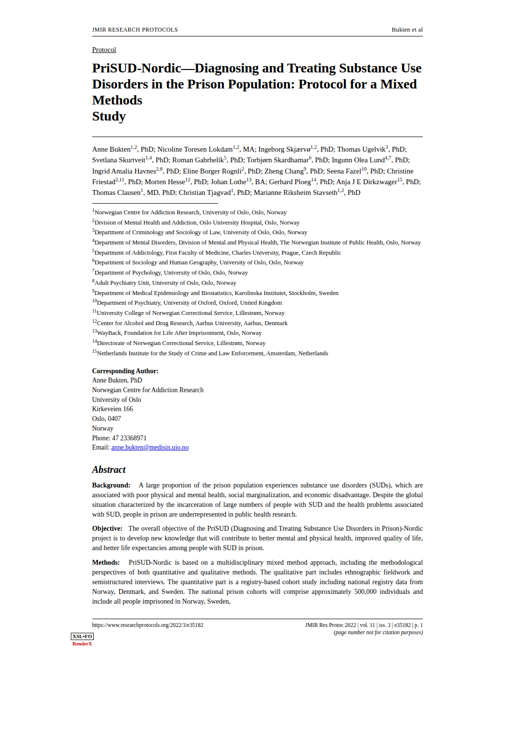JMIR RESEARCH PROTOCOLS
Bukten et al
Protocol
PriSUD-Nordic—Diagnosing and Treating Substance Use
Disorders in the Prison Population: Protocol for a Mixed Methods
Study
Anne Bukten1,2, PhD; Nicoline Toresen Lokdam1,2, MA; Ingeborg Skjærvø1,2, PhD; Thomas Ugelvik3, PhD; Svetlana Skurtveit1,4, PhD; Roman Gabrhelík5, PhD; Torbjørn Skardhamar6, PhD; Ingunn Olea Lund4,7, PhD; Ingrid Amalia Havnes2,8, PhD; Eline Borger Rognli2, PhD; Zheng Chang9, PhD; Seena Fazel10, PhD; Christine Friestad2,11, PhD; Morten Hesse12, PhD; Johan Lothe13, BA; Gerhard Ploeg14, PhD; Anja J E Dirkzwager15, PhD; Thomas Clausen1, MD, PhD; Christian Tjagvad1, PhD; Marianne Riksheim Stavseth1,2, PhD
1Norwegian Centre for Addiction Research, University of Oslo, Oslo, Norway
2Division of Mental Health and Addiction, Oslo University Hospital, Oslo, Norway
3Department of Criminology and Sociology of Law, University of Oslo, Oslo, Norway
4Department of Mental Disorders, Division of Mental and Physical Health, The Norwegian Institute of Public Health, Oslo, Norway
5Department of Addictology, First Faculty of Medicine, Charles University, Prague, Czech Republic
6Department of Sociology and Human Geography, University of Oslo, Oslo, Norway
7Department of Psychology, University of Oslo, Oslo, Norway
8Adult Psychiatry Unit, University of Oslo, Oslo, Norway
9Department of Medical Epidemiology and Biostatistics, Karolinska Institutet, Stockholm, Sweden
10Department of Psychiatry, University of Oxford, Oxford, United Kingdom
11University College of Norwegian Correctional Service, Lillestrøm, Norway
12Center for Alcohol and Drug Research, Aarhus University, Aarhus, Denmark
13WayBack, Foundation for Life After Imprisonment, Oslo, Norway
14Directorate of Norwegian Correctional Service, Lillestrøm, Norway
15Netherlands Institute for the Study of Crime and Law Enforcement, Amsterdam, Netherlands
Corresponding Author:
Anne Bukten, PhD
Norwegian Centre for Addiction Research
University of Oslo
Kirkeveien 166
Oslo, 0407
Norway
Phone: 47 23368971
Email: anne.bukten@medisin.uio.no
Abstract
Background: A large proportion of the prison population experiences substance use disorders (SUDs), which are associated with poor physical and mental health, social marginalization, and economic disadvantage. Despite the global situation characterized by the incarceration of large numbers of people with SUD and the health problems associated with SUD, people in prison are underrepresented in public health research.
Objective: The overall objective of the PriSUD (Diagnosing and Treating Substance Use Disorders in Prison)-Nordic project is to develop new knowledge that will contribute to better mental and physical health, improved quality of life, and better life expectancies among people with SUD in prison.
Methods: PriSUD-Nordic is based on a multidisciplinary mixed method approach, including the methodological perspectives of both quantitative and qualitative methods. The qualitative part includes ethnographic fieldwork and semistructured interviews. The quantitative part is a registry-based cohort study including national registry data from Norway, Denmark, and Sweden. The national prison cohorts will comprise approximately 500,000 individuals and include all people imprisoned in Norway, Sweden,
https://www.researchprotocols.org/2022/3/e35182
JMIR Res Protoc 2022 | vol. 11 | iss. 3 | e35182 | p. 1
(page number not for citation purposes)
XSL•FO
RenderX